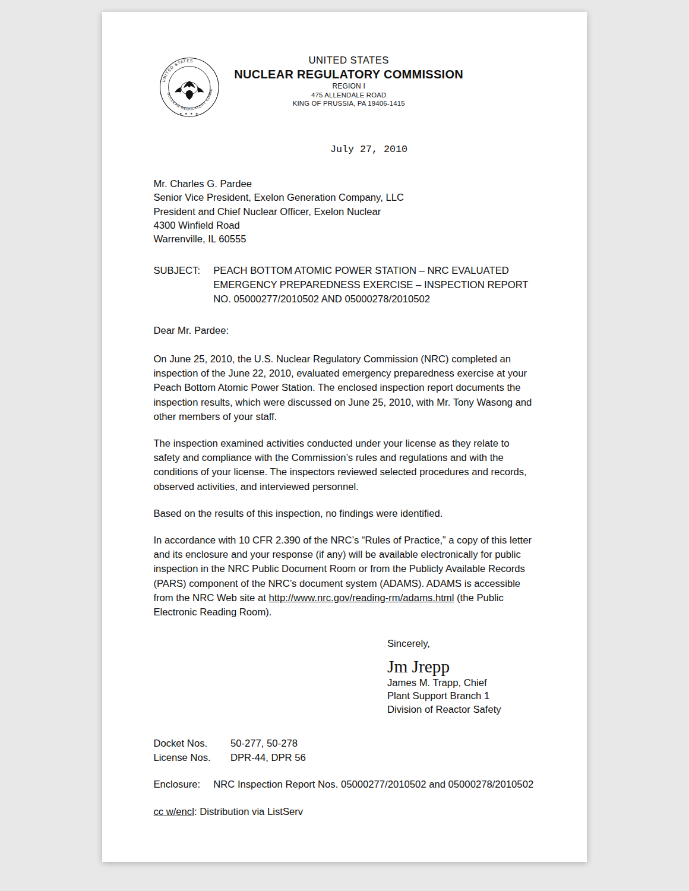UNITED STATES NUCLEAR REGULATORY COMMISSION ★ ★ ★ ★
UNITED STATES
NUCLEAR REGULATORY COMMISSION
REGION I
475 ALLENDALE ROAD
KING OF PRUSSIA, PA 19406-1415
July 27, 2010
Mr. Charles G. Pardee
Senior Vice President, Exelon Generation Company, LLC
President and Chief Nuclear Officer, Exelon Nuclear
4300 Winfield Road
Warrenville, IL 60555
SUBJECT:
PEACH BOTTOM ATOMIC POWER STATION – NRC EVALUATED EMERGENCY PREPAREDNESS EXERCISE – INSPECTION REPORT NO. 05000277/2010502 AND 05000278/2010502
Dear Mr. Pardee:
On June 25, 2010, the U.S. Nuclear Regulatory Commission (NRC) completed an inspection of the June 22, 2010, evaluated emergency preparedness exercise at your Peach Bottom Atomic Power Station. The enclosed inspection report documents the inspection results, which were discussed on June 25, 2010, with Mr. Tony Wasong and other members of your staff.
The inspection examined activities conducted under your license as they relate to safety and compliance with the Commission’s rules and regulations and with the conditions of your license. The inspectors reviewed selected procedures and records, observed activities, and interviewed personnel.
Based on the results of this inspection, no findings were identified.
In accordance with 10 CFR 2.390 of the NRC’s “Rules of Practice,” a copy of this letter and its enclosure and your response (if any) will be available electronically for public inspection in the NRC Public Document Room or from the Publicly Available Records (PARS) component of the NRC’s document system (ADAMS). ADAMS is accessible from the NRC Web site at http://www.nrc.gov/reading-rm/adams.html (the Public Electronic Reading Room).
Sincerely,
Jm Jrepp
James M. Trapp, Chief
Plant Support Branch 1
Division of Reactor Safety
Docket Nos. 50-277, 50-278
License Nos. DPR-44, DPR 56
Enclosure:
NRC Inspection Report Nos. 05000277/2010502 and 05000278/2010502
cc w/encl: Distribution via ListServ